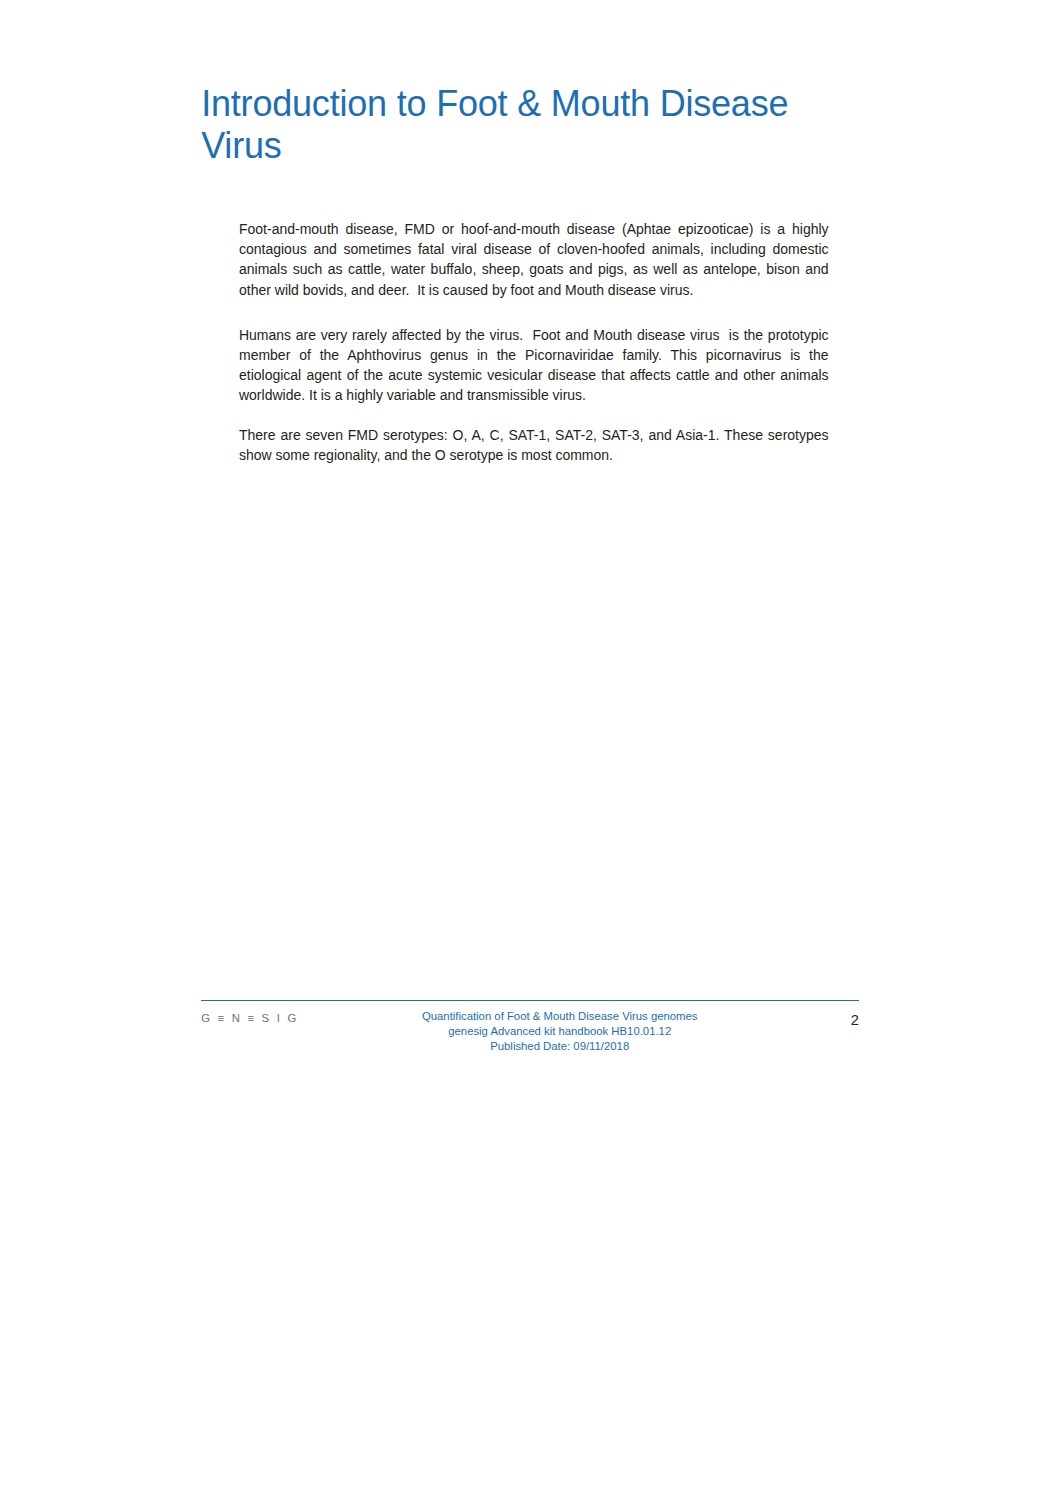Introduction to Foot & Mouth Disease Virus
Foot-and-mouth disease, FMD or hoof-and-mouth disease (Aphtae epizooticae) is a highly contagious and sometimes fatal viral disease of cloven-hoofed animals, including domestic animals such as cattle, water buffalo, sheep, goats and pigs, as well as antelope, bison and other wild bovids, and deer. It is caused by foot and Mouth disease virus.
Humans are very rarely affected by the virus. Foot and Mouth disease virus is the prototypic member of the Aphthovirus genus in the Picornaviridae family. This picornavirus is the etiological agent of the acute systemic vesicular disease that affects cattle and other animals worldwide. It is a highly variable and transmissible virus.
There are seven FMD serotypes: O, A, C, SAT-1, SAT-2, SAT-3, and Asia-1. These serotypes show some regionality, and the O serotype is most common.
G ≡ N ≡ S I G
Quantification of Foot & Mouth Disease Virus genomes
genesig Advanced kit handbook HB10.01.12
Published Date: 09/11/2018
2